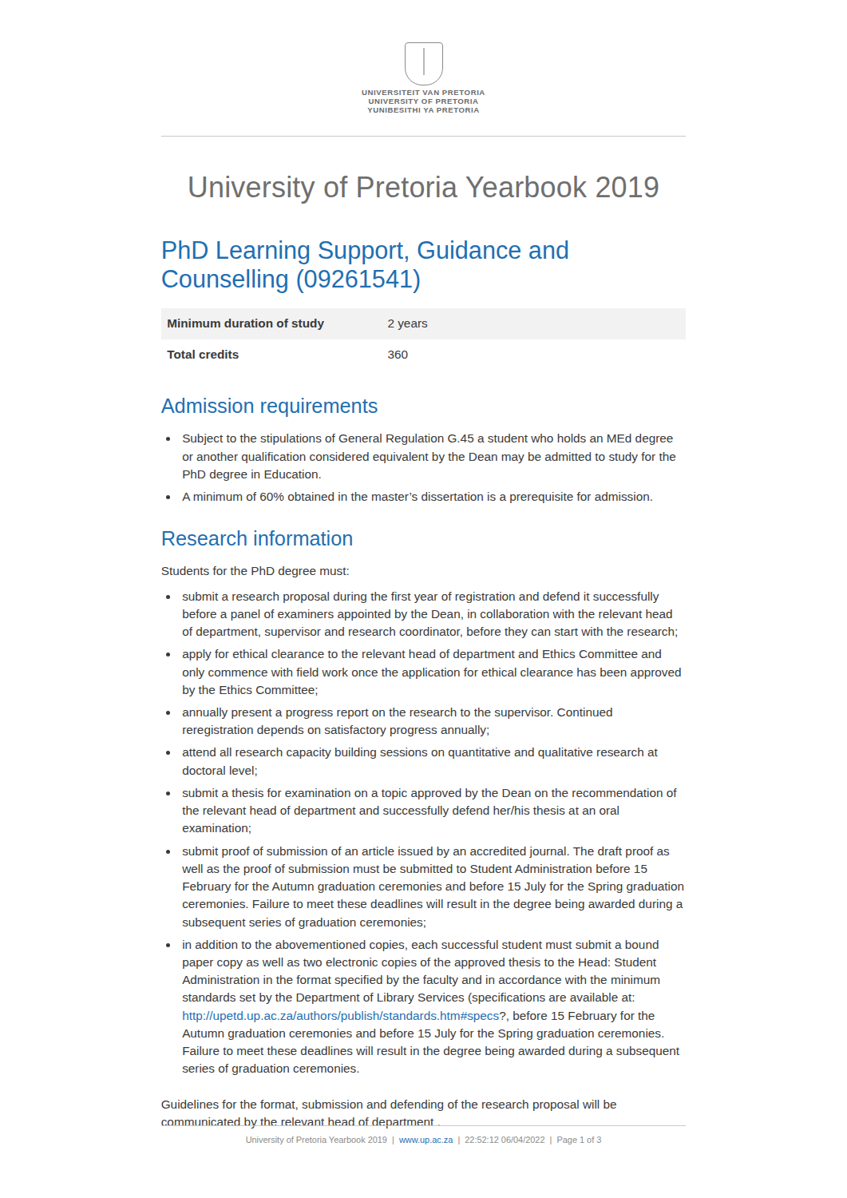UNIVERSITEIT VAN PRETORIA
UNIVERSITY OF PRETORIA
YUNIBESITHI YA PRETORIA
University of Pretoria Yearbook 2019
PhD Learning Support, Guidance and Counselling (09261541)
| Minimum duration of study | 2 years |
| Total credits | 360 |
Admission requirements
Subject to the stipulations of General Regulation G.45 a student who holds an MEd degree or another qualification considered equivalent by the Dean may be admitted to study for the PhD degree in Education.
A minimum of 60% obtained in the master’s dissertation is a prerequisite for admission.
Research information
Students for the PhD degree must:
submit a research proposal during the first year of registration and defend it successfully before a panel of examiners appointed by the Dean, in collaboration with the relevant head of department, supervisor and research coordinator, before they can start with the research;
apply for ethical clearance to the relevant head of department and Ethics Committee and only commence with field work once the application for ethical clearance has been approved by the Ethics Committee;
annually present a progress report on the research to the supervisor. Continued reregistration depends on satisfactory progress annually;
attend all research capacity building sessions on quantitative and qualitative research at doctoral level;
submit a thesis for examination on a topic approved by the Dean on the recommendation of the relevant head of department and successfully defend her/his thesis at an oral examination;
submit proof of submission of an article issued by an accredited journal. The draft proof as well as the proof of submission must be submitted to Student Administration before 15 February for the Autumn graduation ceremonies and before 15 July for the Spring graduation ceremonies. Failure to meet these deadlines will result in the degree being awarded during a subsequent series of graduation ceremonies;
in addition to the abovementioned copies, each successful student must submit a bound paper copy as well as two electronic copies of the approved thesis to the Head: Student Administration in the format specified by the faculty and in accordance with the minimum standards set by the Department of Library Services (specifications are available at: http://upetd.up.ac.za/authors/publish/standards.htm#specs?, before 15 February for the Autumn graduation ceremonies and before 15 July for the Spring graduation ceremonies. Failure to meet these deadlines will result in the degree being awarded during a subsequent series of graduation ceremonies.
Guidelines for the format, submission and defending of the research proposal will be communicated by the relevant head of department .
University of Pretoria Yearbook 2019 | www.up.ac.za | 22:52:12 06/04/2022 | Page 1 of 3